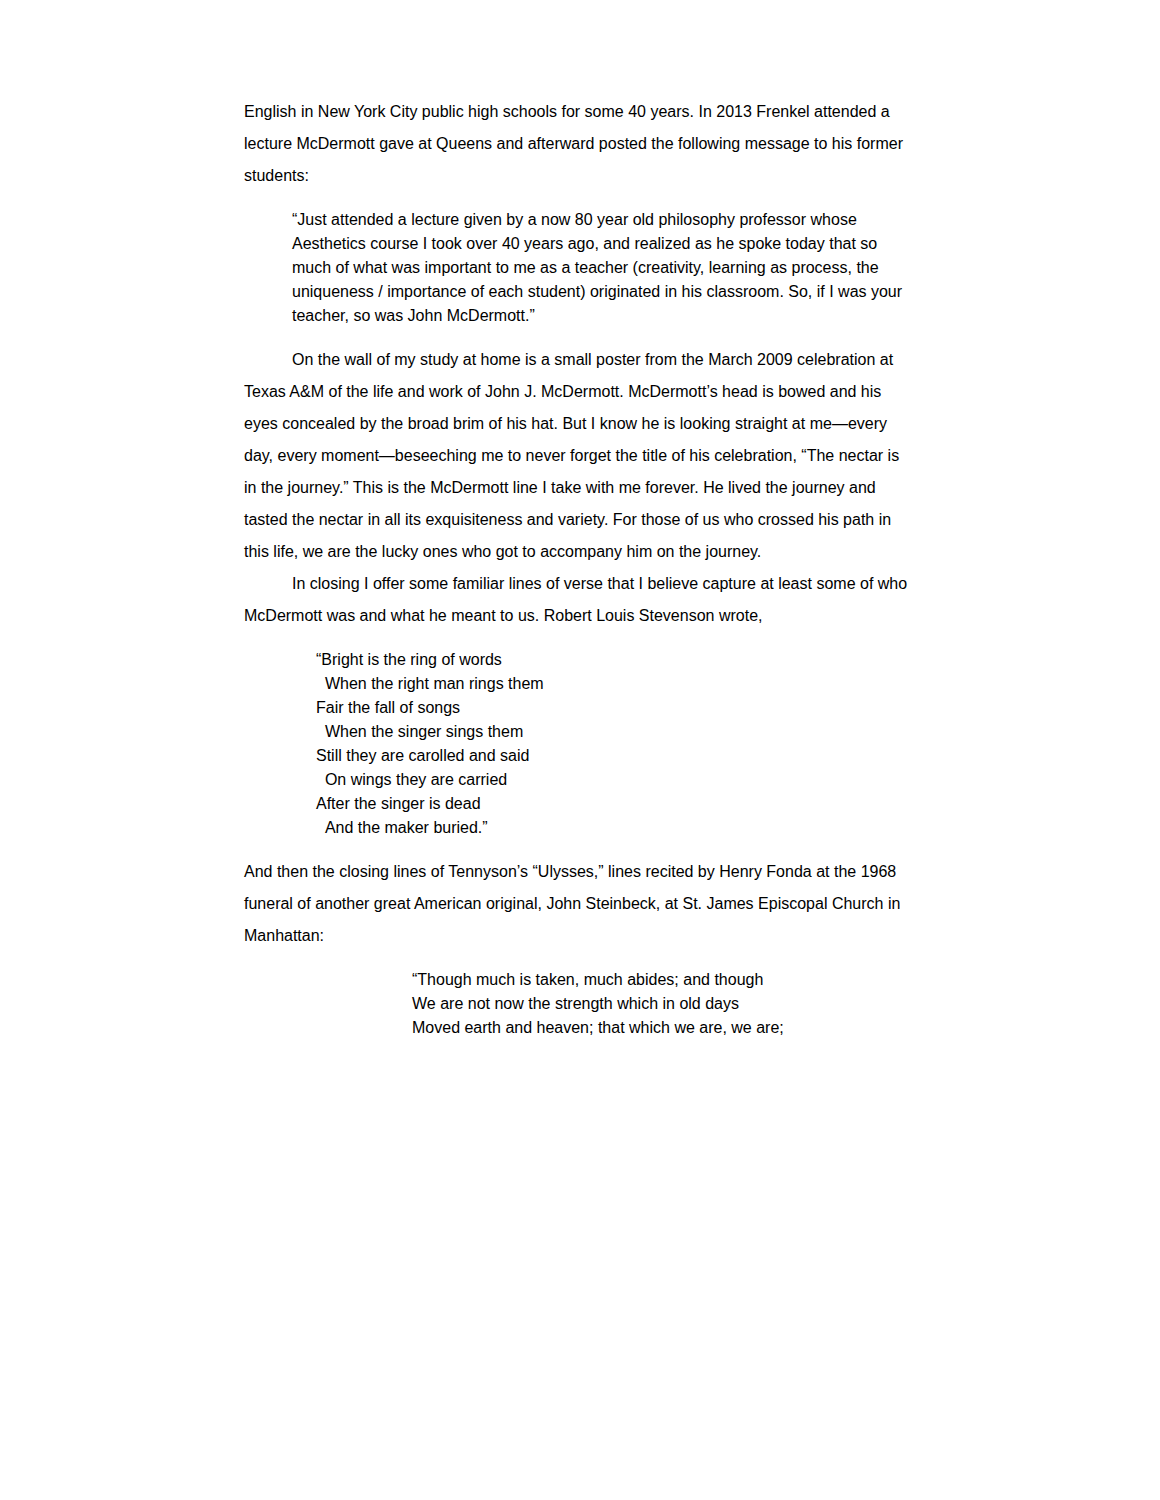English in New York City public high schools for some 40 years. In 2013 Frenkel attended a lecture McDermott gave at Queens and afterward posted the following message to his former students:
“Just attended a lecture given by a now 80 year old philosophy professor whose Aesthetics course I took over 40 years ago, and realized as he spoke today that so much of what was important to me as a teacher (creativity, learning as process, the uniqueness / importance of each student) originated in his classroom. So, if I was your teacher, so was John McDermott.”
On the wall of my study at home is a small poster from the March 2009 celebration at Texas A&M of the life and work of John J. McDermott. McDermott’s head is bowed and his eyes concealed by the broad brim of his hat. But I know he is looking straight at me—every day, every moment—beseeching me to never forget the title of his celebration, “The nectar is in the journey.” This is the McDermott line I take with me forever. He lived the journey and tasted the nectar in all its exquisiteness and variety. For those of us who crossed his path in this life, we are the lucky ones who got to accompany him on the journey.
In closing I offer some familiar lines of verse that I believe capture at least some of who McDermott was and what he meant to us. Robert Louis Stevenson wrote,
“Bright is the ring of words
When the right man rings them
Fair the fall of songs
When the singer sings them
Still they are carolled and said
On wings they are carried
After the singer is dead
And the maker buried.”
And then the closing lines of Tennyson’s “Ulysses,” lines recited by Henry Fonda at the 1968 funeral of another great American original, John Steinbeck, at St. James Episcopal Church in Manhattan:
“Though much is taken, much abides; and though
We are not now the strength which in old days
Moved earth and heaven; that which we are, we are;